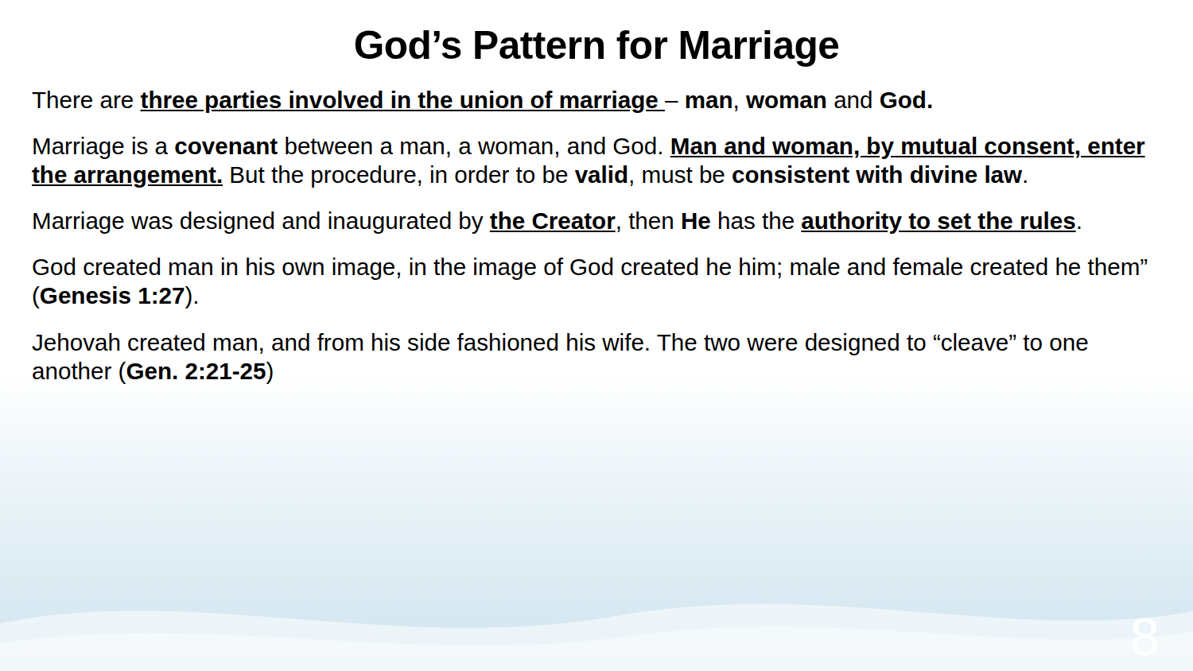God’s Pattern for Marriage
There are three parties involved in the union of marriage – man, woman and God.
Marriage is a covenant between a man, a woman, and God. Man and woman, by mutual consent, enter the arrangement. But the procedure, in order to be valid, must be consistent with divine law.
Marriage was designed and inaugurated by the Creator, then He has the authority to set the rules.
God created man in his own image, in the image of God created he him; male and female created he them” (Genesis 1:27).
Jehovah created man, and from his side fashioned his wife. The two were designed to “cleave” to one another (Gen. 2:21-25)
8